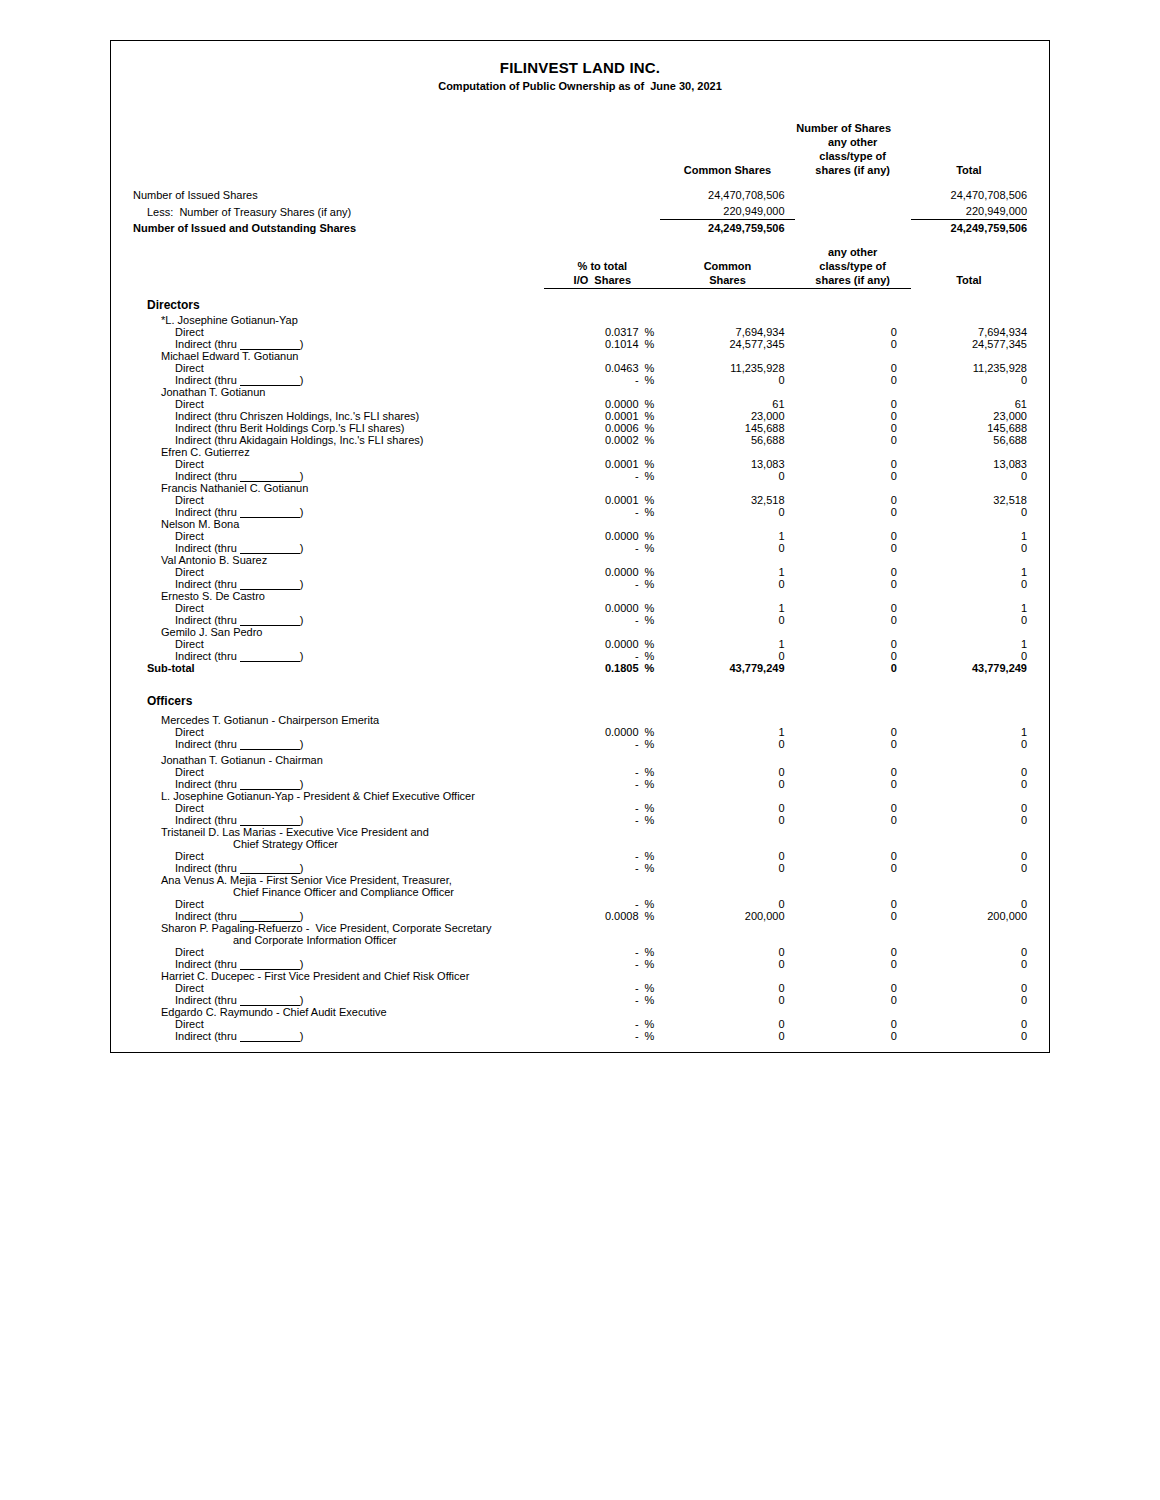FILINVEST LAND INC.
Computation of Public Ownership as of June 30, 2021
| | | | Number of Shares |
| | | | Common Shares | any other class/type of shares (if any) | Total |
| Number of Issued Shares | | | 24,470,708,506 | | 24,470,708,506 |
| Less: Number of Treasury Shares (if any) | | | 220,949,000 | | 220,949,000 |
| Number of Issued and Outstanding Shares | | | 24,249,759,506 | | 24,249,759,506 |
| | % to total | Common | any other class/type of | |
| | I/O Shares | Shares | shares (if any) | Total |
| Directors | | | | | |
| *L. Josephine Gotianun-Yap | | | | | |
| Direct | 0.0317 | % | 7,694,934 | 0 | 7,694,934 |
| Indirect (thru ) | 0.1014 | % | 24,577,345 | 0 | 24,577,345 |
| Michael Edward T. Gotianun | | | | | |
| Direct | 0.0463 | % | 11,235,928 | 0 | 11,235,928 |
| Indirect (thru ) | - | % | 0 | 0 | 0 |
| Jonathan T. Gotianun | | | | | |
| Direct | 0.0000 | % | 61 | 0 | 61 |
| Indirect (thru Chriszen Holdings, Inc.'s FLI shares) | 0.0001 | % | 23,000 | 0 | 23,000 |
| Indirect (thru Berit Holdings Corp.'s FLI shares) | 0.0006 | % | 145,688 | 0 | 145,688 |
| Indirect (thru Akidagain Holdings, Inc.'s FLI shares) | 0.0002 | % | 56,688 | 0 | 56,688 |
| Efren C. Gutierrez | | | | | |
| Direct | 0.0001 | % | 13,083 | 0 | 13,083 |
| Indirect (thru ) | - | % | 0 | 0 | 0 |
| Francis Nathaniel C. Gotianun | | | | | |
| Direct | 0.0001 | % | 32,518 | 0 | 32,518 |
| Indirect (thru ) | - | % | 0 | 0 | 0 |
| Nelson M. Bona | | | | | |
| Direct | 0.0000 | % | 1 | 0 | 1 |
| Indirect (thru ) | - | % | 0 | 0 | 0 |
| Val Antonio B. Suarez | | | | | |
| Direct | 0.0000 | % | 1 | 0 | 1 |
| Indirect (thru ) | - | % | 0 | 0 | 0 |
| Ernesto S. De Castro | | | | | |
| Direct | 0.0000 | % | 1 | 0 | 1 |
| Indirect (thru ) | - | % | 0 | 0 | 0 |
| Gemilo J. San Pedro | | | | | |
| Direct | 0.0000 | % | 1 | 0 | 1 |
| Indirect (thru ) | - | % | 0 | 0 | 0 |
| Sub-total | 0.1805 | % | 43,779,249 | 0 | 43,779,249 |
| Officers | | | | | |
| Mercedes T. Gotianun - Chairperson Emerita | | | | | |
| Direct | 0.0000 | % | 1 | 0 | 1 |
| Indirect (thru ) | - | % | 0 | 0 | 0 |
| Jonathan T. Gotianun - Chairman | | | | | |
| Direct | - | % | 0 | 0 | 0 |
| Indirect (thru ) | - | % | 0 | 0 | 0 |
| L. Josephine Gotianun-Yap - President & Chief Executive Officer | | | | | |
| Direct | - | % | 0 | 0 | 0 |
| Indirect (thru ) | - | % | 0 | 0 | 0 |
| Tristaneil D. Las Marias - Executive Vice President and | | | | | |
| Chief Strategy Officer | | | | | |
| Direct | - | % | 0 | 0 | 0 |
| Indirect (thru ) | - | % | 0 | 0 | 0 |
| Ana Venus A. Mejia - First Senior Vice President, Treasurer, | | | | | |
| Chief Finance Officer and Compliance Officer | | | | | |
| Direct | - | % | 0 | 0 | 0 |
| Indirect (thru ) | 0.0008 | % | 200,000 | 0 | 200,000 |
| Sharon P. Pagaling-Refuerzo - Vice President, Corporate Secretary | | | | | |
| and Corporate Information Officer | | | | | |
| Direct | - | % | 0 | 0 | 0 |
| Indirect (thru ) | - | % | 0 | 0 | 0 |
| Harriet C. Ducepec - First Vice President and Chief Risk Officer | | | | | |
| Direct | - | % | 0 | 0 | 0 |
| Indirect (thru ) | - | % | 0 | 0 | 0 |
| Edgardo C. Raymundo - Chief Audit Executive | | | | | |
| Direct | - | % | 0 | 0 | 0 |
| Indirect (thru ) | - | % | 0 | 0 | 0 |